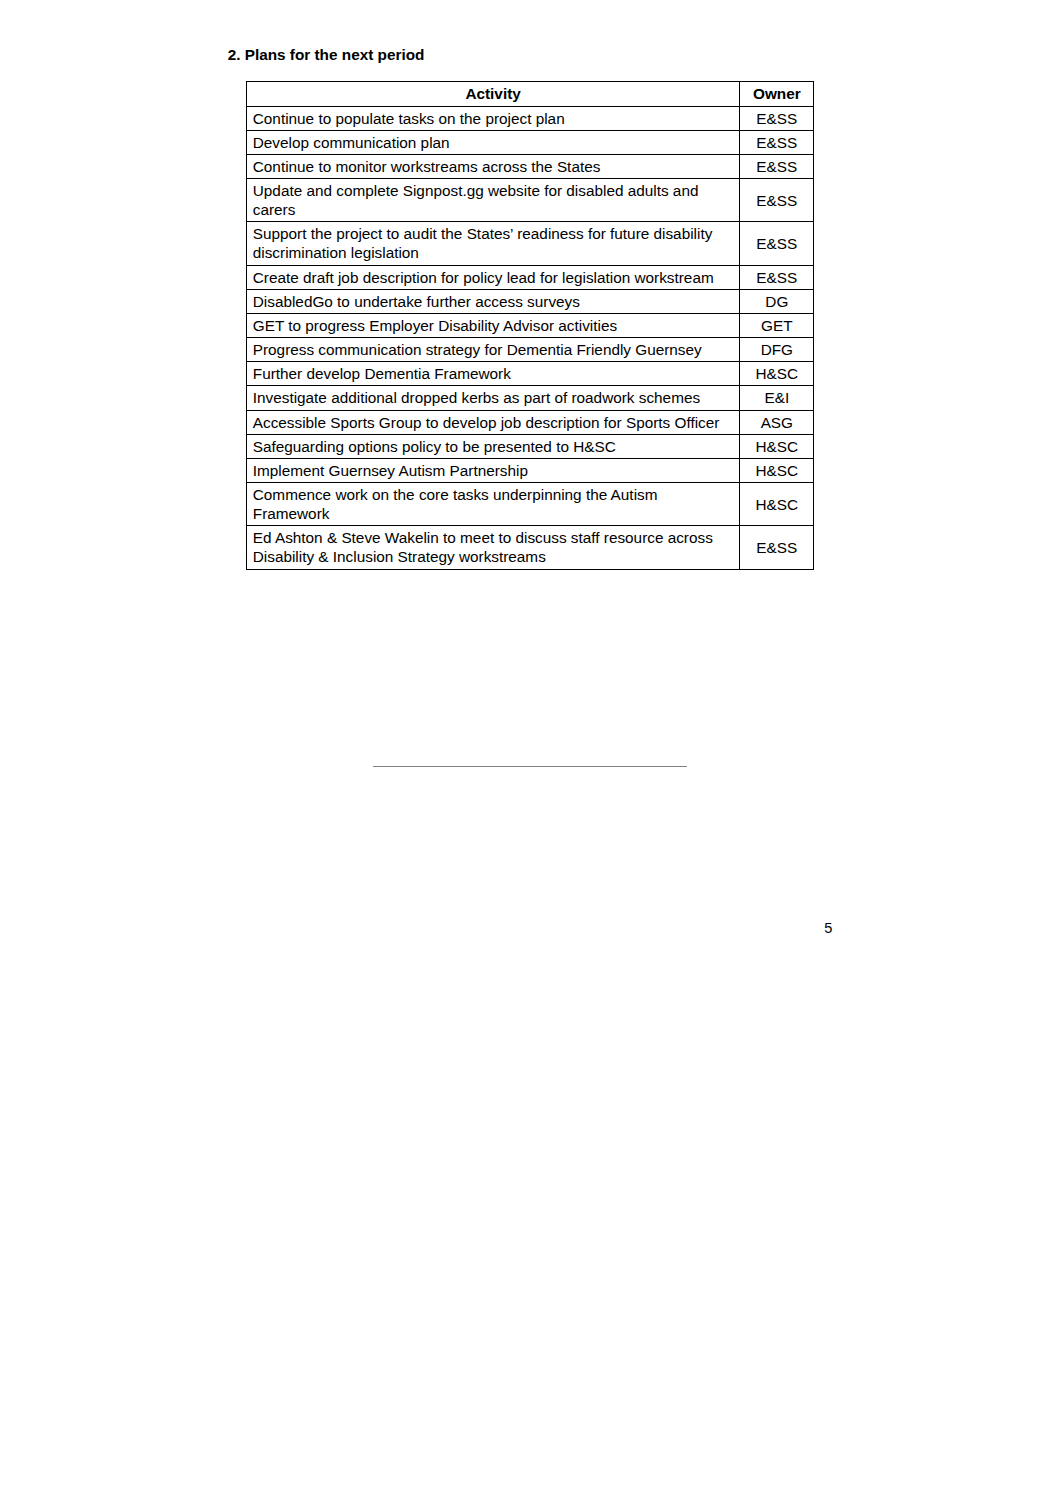2. Plans for the next period
| Activity | Owner |
| --- | --- |
| Continue to populate tasks on the project plan | E&SS |
| Develop communication plan | E&SS |
| Continue to monitor workstreams across the States | E&SS |
| Update and complete Signpost.gg website for disabled adults and carers | E&SS |
| Support the project to audit the States’ readiness for future disability discrimination legislation | E&SS |
| Create draft job description for policy lead for legislation workstream | E&SS |
| DisabledGo to undertake further access surveys | DG |
| GET to progress Employer Disability Advisor activities | GET |
| Progress communication strategy for Dementia Friendly Guernsey | DFG |
| Further develop Dementia Framework | H&SC |
| Investigate additional dropped kerbs as part of roadwork schemes | E&I |
| Accessible Sports Group to develop job description for Sports Officer | ASG |
| Safeguarding options policy to be presented to H&SC | H&SC |
| Implement Guernsey Autism Partnership | H&SC |
| Commence work on the core tasks underpinning the Autism Framework | H&SC |
| Ed Ashton & Steve Wakelin to meet to discuss staff resource across Disability & Inclusion Strategy workstreams | E&SS |
5